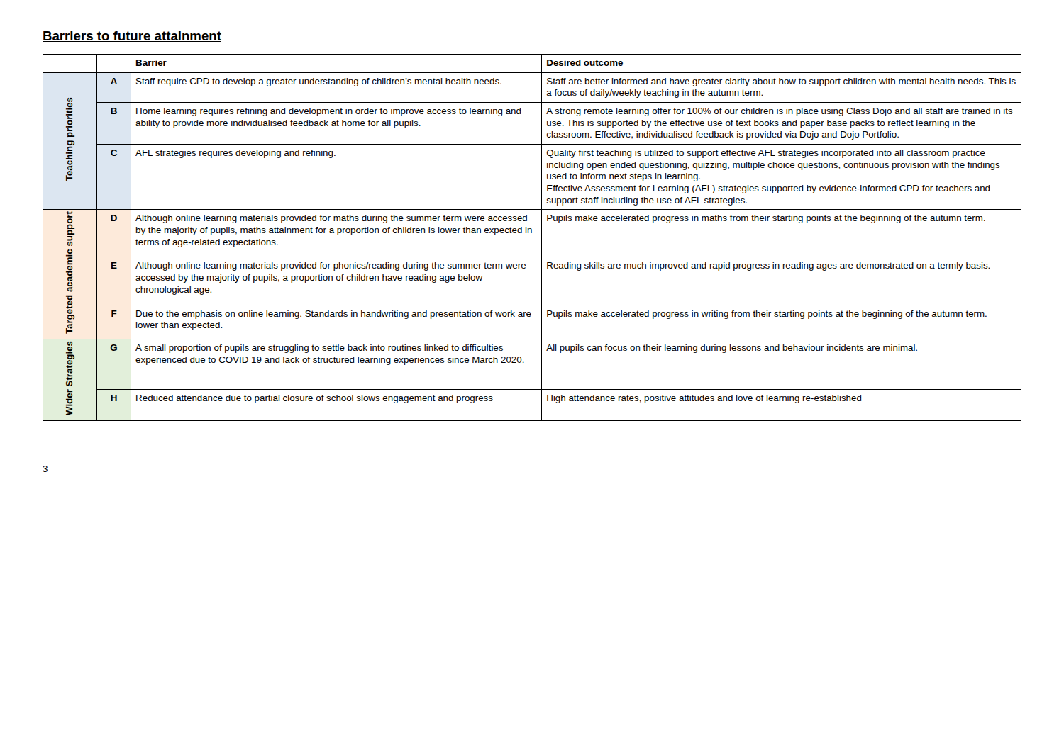Barriers to future attainment
| | | Barrier | Desired outcome |
| --- | --- | --- | --- |
| Teaching priorities | A | Staff require CPD to develop a greater understanding of children’s mental health needs. | Staff are better informed and have greater clarity about how to support children with mental health needs. This is a focus of daily/weekly teaching in the autumn term. |
| B | Home learning requires refining and development in order to improve access to learning and ability to provide more individualised feedback at home for all pupils. | A strong remote learning offer for 100% of our children is in place using Class Dojo and all staff are trained in its use. This is supported by the effective use of text books and paper base packs to reflect learning in the classroom. Effective, individualised feedback is provided via Dojo and Dojo Portfolio. |
| C | AFL strategies requires developing and refining. | Quality first teaching is utilized to support effective AFL strategies incorporated into all classroom practice including open ended questioning, quizzing, multiple choice questions, continuous provision with the findings used to inform next steps in learning. Effective Assessment for Learning (AFL) strategies supported by evidence-informed CPD for teachers and support staff including the use of AFL strategies. |
| Targeted academic support | D | Although online learning materials provided for maths during the summer term were accessed by the majority of pupils, maths attainment for a proportion of children is lower than expected in terms of age-related expectations. | Pupils make accelerated progress in maths from their starting points at the beginning of the autumn term. |
| E | Although online learning materials provided for phonics/reading during the summer term were accessed by the majority of pupils, a proportion of children have reading age below chronological age. | Reading skills are much improved and rapid progress in reading ages are demonstrated on a termly basis. |
| F | Due to the emphasis on online learning. Standards in handwriting and presentation of work are lower than expected. | Pupils make accelerated progress in writing from their starting points at the beginning of the autumn term. |
| Wider Strategies | G | A small proportion of pupils are struggling to settle back into routines linked to difficulties experienced due to COVID 19 and lack of structured learning experiences since March 2020. | All pupils can focus on their learning during lessons and behaviour incidents are minimal. |
| H | Reduced attendance due to partial closure of school slows engagement and progress | High attendance rates, positive attitudes and love of learning re-established |
3